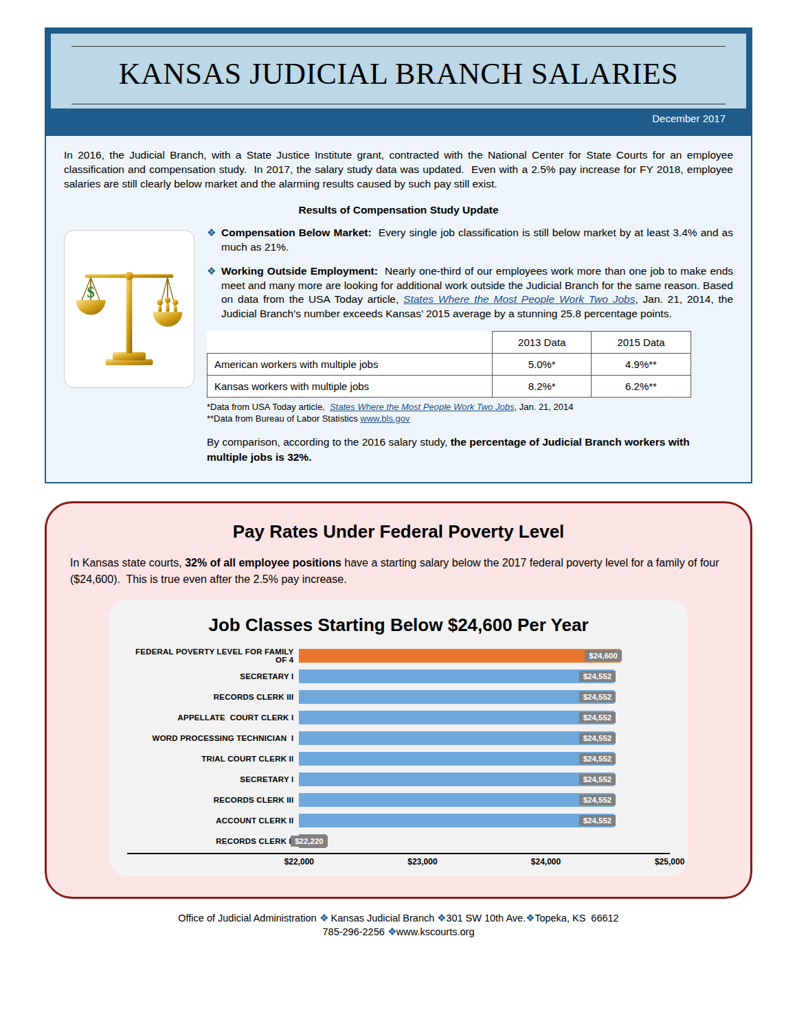KANSAS JUDICIAL BRANCH SALARIES
December 2017
In 2016, the Judicial Branch, with a State Justice Institute grant, contracted with the National Center for State Courts for an employee classification and compensation study. In 2017, the salary study data was updated. Even with a 2.5% pay increase for FY 2018, employee salaries are still clearly below market and the alarming results caused by such pay still exist.
Results of Compensation Study Update
$
❖ Compensation Below Market: Every single job classification is still below market by at least 3.4% and as much as 21%.
❖ Working Outside Employment: Nearly one-third of our employees work more than one job to make ends meet and many more are looking for additional work outside the Judicial Branch for the same reason. Based on data from the USA Today article, States Where the Most People Work Two Jobs, Jan. 21, 2014, the Judicial Branch’s number exceeds Kansas’ 2015 average by a stunning 25.8 percentage points.
| | 2013 Data | 2015 Data |
| --- | --- | --- |
| American workers with multiple jobs | 5.0%* | 4.9%** |
| Kansas workers with multiple jobs | 8.2%* | 6.2%** |
*Data from USA Today article, States Where the Most People Work Two Jobs, Jan. 21, 2014
**Data from Bureau of Labor Statistics www.bls.gov
By comparison, according to the 2016 salary study, the percentage of Judicial Branch workers with multiple jobs is 32%.
Pay Rates Under Federal Poverty Level
In Kansas state courts, 32% of all employee positions have a starting salary below the 2017 federal poverty level for a family of four ($24,600). This is true even after the 2.5% pay increase.
Job Classes Starting Below $24,600 Per Year
FEDERAL POVERTY LEVEL FOR FAMILY OF 4
$24,600
SECRETARY I
$24,552
RECORDS CLERK III
$24,552
APPELLATE COURT CLERK I
$24,552
WORD PROCESSING TECHNICIAN I
$24,552
TRIAL COURT CLERK II
$24,552
SECRETARY I
$24,552
RECORDS CLERK III
$24,552
ACCOUNT CLERK II
$24,552
RECORDS CLERK II
$22,220
$22,000 $23,000 $24,000 $25,000
Office of Judicial Administration ❖ Kansas Judicial Branch ❖301 SW 10th Ave.❖Topeka, KS 66612
785-296-2256 ❖www.kscourts.org